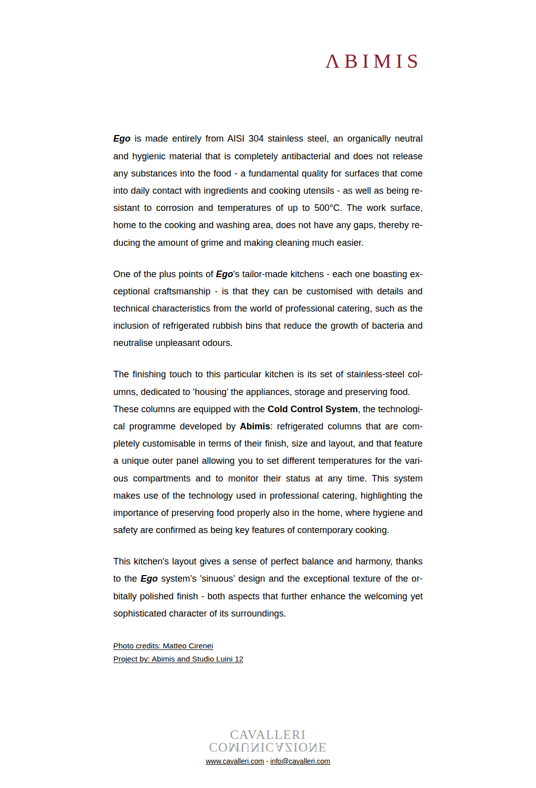ΛBIMIS
Ego is made entirely from AISI 304 stainless steel, an organically neutral and hygienic material that is completely antibacterial and does not release any substances into the food - a fundamental quality for surfaces that come into daily contact with ingredients and cooking utensils - as well as being resistant to corrosion and temperatures of up to 500°C. The work surface, home to the cooking and washing area, does not have any gaps, thereby reducing the amount of grime and making cleaning much easier.
One of the plus points of Ego's tailor-made kitchens - each one boasting exceptional craftsmanship - is that they can be customised with details and technical characteristics from the world of professional catering, such as the inclusion of refrigerated rubbish bins that reduce the growth of bacteria and neutralise unpleasant odours.
The finishing touch to this particular kitchen is its set of stainless-steel columns, dedicated to ‘housing’ the appliances, storage and preserving food.
These columns are equipped with the Cold Control System, the technological programme developed by Abimis: refrigerated columns that are completely customisable in terms of their finish, size and layout, and that feature a unique outer panel allowing you to set different temperatures for the various compartments and to monitor their status at any time. This system makes use of the technology used in professional catering, highlighting the importance of preserving food properly also in the home, where hygiene and safety are confirmed as being key features of contemporary cooking.
This kitchen's layout gives a sense of perfect balance and harmony, thanks to the Ego system’s 'sinuous’ design and the exceptional texture of the orbitally polished finish - both aspects that further enhance the welcoming yet sophisticated character of its surroundings.
Photo credits: Matteo Cirenei Project by: Abimis and Studio Luini 12
CAVALLERI COMUNICAZIONE
www.cavalleri.com - info@cavalleri.com